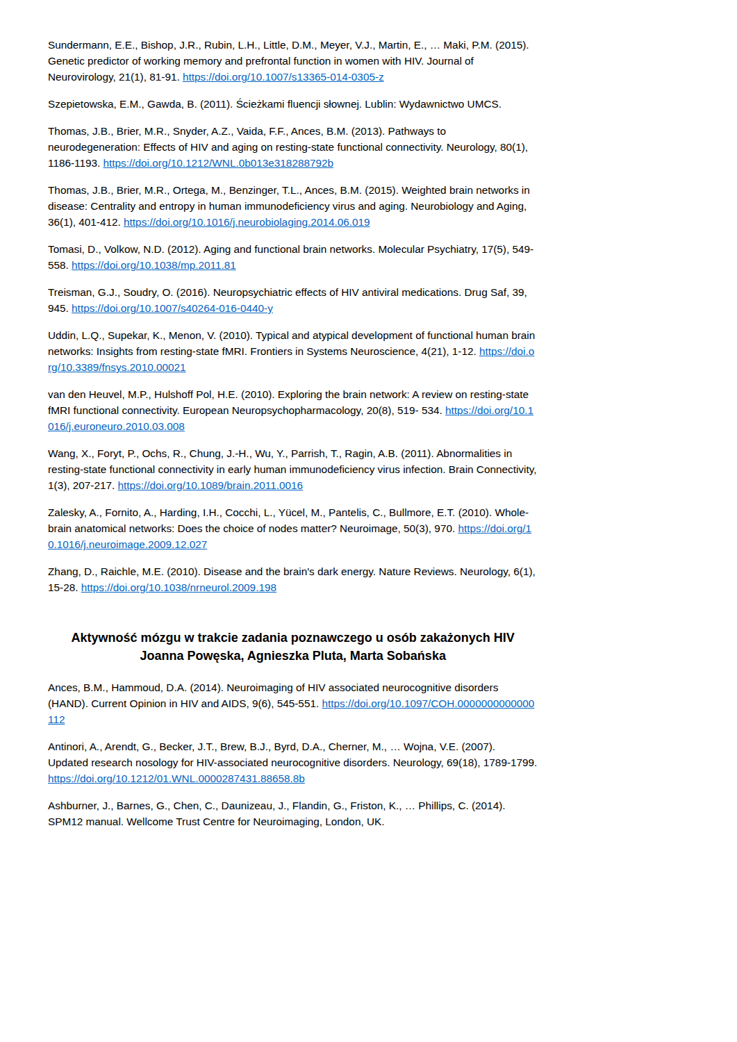Sundermann, E.E., Bishop, J.R., Rubin, L.H., Little, D.M., Meyer, V.J., Martin, E., … Maki, P.M. (2015). Genetic predictor of working memory and prefrontal function in women with HIV. Journal of Neurovirology, 21(1), 81-91. https://doi.org/10.1007/s13365-014-0305-z
Szepietowska, E.M., Gawda, B. (2011). Ścieżkami fluencji słownej. Lublin: Wydawnictwo UMCS.
Thomas, J.B., Brier, M.R., Snyder, A.Z., Vaida, F.F., Ances, B.M. (2013). Pathways to neurodegeneration: Effects of HIV and aging on resting-state functional connectivity. Neurology, 80(1), 1186-1193. https://doi.org/10.1212/WNL.0b013e318288792b
Thomas, J.B., Brier, M.R., Ortega, M., Benzinger, T.L., Ances, B.M. (2015). Weighted brain networks in disease: Centrality and entropy in human immunodeficiency virus and aging. Neurobiology and Aging, 36(1), 401-412. https://doi.org/10.1016/j.neurobiolaging.2014.06.019
Tomasi, D., Volkow, N.D. (2012). Aging and functional brain networks. Molecular Psychiatry, 17(5), 549-558. https://doi.org/10.1038/mp.2011.81
Treisman, G.J., Soudry, O. (2016). Neuropsychiatric effects of HIV antiviral medications. Drug Saf, 39, 945. https://doi.org/10.1007/s40264-016-0440-y
Uddin, L.Q., Supekar, K., Menon, V. (2010). Typical and atypical development of functional human brain networks: Insights from resting-state fMRI. Frontiers in Systems Neuroscience, 4(21), 1-12. https://doi.org/10.3389/fnsys.2010.00021
van den Heuvel, M.P., Hulshoff Pol, H.E. (2010). Exploring the brain network: A review on resting-state fMRI functional connectivity. European Neuropsychopharmacology, 20(8), 519- 534. https://doi.org/10.1016/j.euroneuro.2010.03.008
Wang, X., Foryt, P., Ochs, R., Chung, J.-H., Wu, Y., Parrish, T., Ragin, A.B. (2011). Abnormalities in resting-state functional connectivity in early human immunodeficiency virus infection. Brain Connectivity, 1(3), 207-217. https://doi.org/10.1089/brain.2011.0016
Zalesky, A., Fornito, A., Harding, I.H., Cocchi, L., Yücel, M., Pantelis, C., Bullmore, E.T. (2010). Whole-brain anatomical networks: Does the choice of nodes matter? Neuroimage, 50(3), 970. https://doi.org/10.1016/j.neuroimage.2009.12.027
Zhang, D., Raichle, M.E. (2010). Disease and the brain's dark energy. Nature Reviews. Neurology, 6(1), 15-28. https://doi.org/10.1038/nrneurol.2009.198
Aktywność mózgu w trakcie zadania poznawczego u osób zakażonych HIV
Joanna Powęska, Agnieszka Pluta, Marta Sobańska
Ances, B.M., Hammoud, D.A. (2014). Neuroimaging of HIV associated neurocognitive disorders (HAND). Current Opinion in HIV and AIDS, 9(6), 545-551. https://doi.org/10.1097/COH.0000000000000112
Antinori, A., Arendt, G., Becker, J.T., Brew, B.J., Byrd, D.A., Cherner, M., … Wojna, V.E. (2007). Updated research nosology for HIV-associated neurocognitive disorders. Neurology, 69(18), 1789-1799. https://doi.org/10.1212/01.WNL.0000287431.88658.8b
Ashburner, J., Barnes, G., Chen, C., Daunizeau, J., Flandin, G., Friston, K., … Phillips, C. (2014). SPM12 manual. Wellcome Trust Centre for Neuroimaging, London, UK.